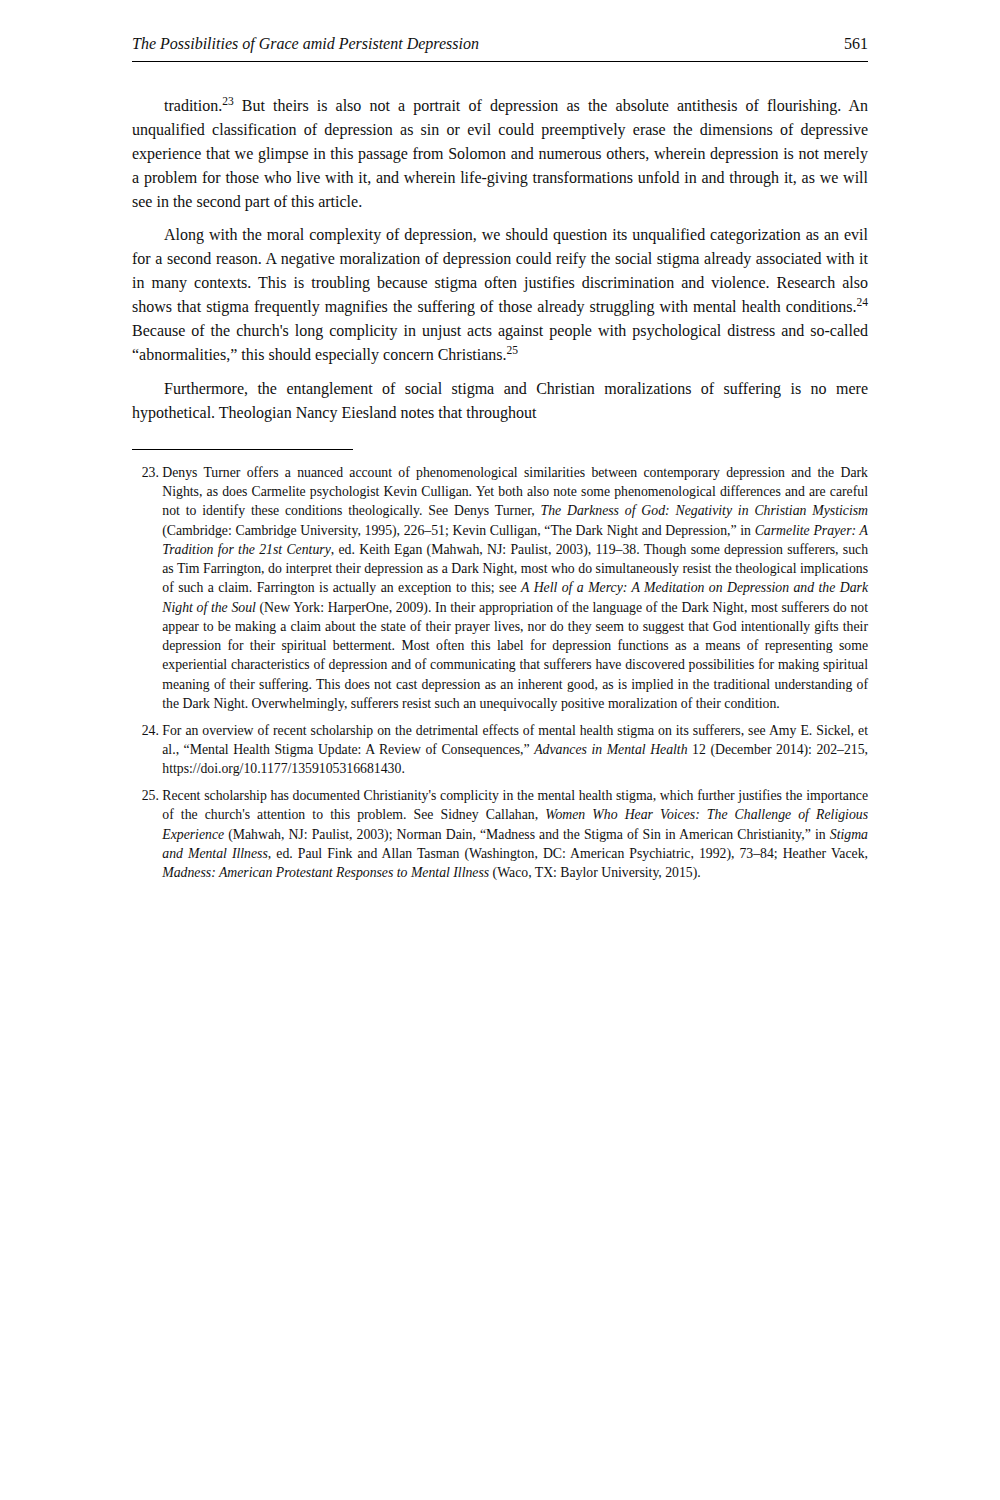The Possibilities of Grace amid Persistent Depression 561
tradition.23 But theirs is also not a portrait of depression as the absolute antithesis of flourishing. An unqualified classification of depression as sin or evil could preemptively erase the dimensions of depressive experience that we glimpse in this passage from Solomon and numerous others, wherein depression is not merely a problem for those who live with it, and wherein life-giving transformations unfold in and through it, as we will see in the second part of this article.
Along with the moral complexity of depression, we should question its unqualified categorization as an evil for a second reason. A negative moralization of depression could reify the social stigma already associated with it in many contexts. This is troubling because stigma often justifies discrimination and violence. Research also shows that stigma frequently magnifies the suffering of those already struggling with mental health conditions.24 Because of the church's long complicity in unjust acts against people with psychological distress and so-called “abnormalities,” this should especially concern Christians.25
Furthermore, the entanglement of social stigma and Christian moralizations of suffering is no mere hypothetical. Theologian Nancy Eiesland notes that throughout
Denys Turner offers a nuanced account of phenomenological similarities between contemporary depression and the Dark Nights, as does Carmelite psychologist Kevin Culligan. Yet both also note some phenomenological differences and are careful not to identify these conditions theologically. See Denys Turner, The Darkness of God: Negativity in Christian Mysticism (Cambridge: Cambridge University, 1995), 226–51; Kevin Culligan, “The Dark Night and Depression,” in Carmelite Prayer: A Tradition for the 21st Century, ed. Keith Egan (Mahwah, NJ: Paulist, 2003), 119–38. Though some depression sufferers, such as Tim Farrington, do interpret their depression as a Dark Night, most who do simultaneously resist the theological implications of such a claim. Farrington is actually an exception to this; see A Hell of a Mercy: A Meditation on Depression and the Dark Night of the Soul (New York: HarperOne, 2009). In their appropriation of the language of the Dark Night, most sufferers do not appear to be making a claim about the state of their prayer lives, nor do they seem to suggest that God intentionally gifts their depression for their spiritual betterment. Most often this label for depression functions as a means of representing some experiential characteristics of depression and of communicating that sufferers have discovered possibilities for making spiritual meaning of their suffering. This does not cast depression as an inherent good, as is implied in the traditional understanding of the Dark Night. Overwhelmingly, sufferers resist such an unequivocally positive moralization of their condition.
For an overview of recent scholarship on the detrimental effects of mental health stigma on its sufferers, see Amy E. Sickel, et al., “Mental Health Stigma Update: A Review of Consequences,” Advances in Mental Health 12 (December 2014): 202–215, https://doi.org/10.1177/1359105316681430.
Recent scholarship has documented Christianity's complicity in the mental health stigma, which further justifies the importance of the church's attention to this problem. See Sidney Callahan, Women Who Hear Voices: The Challenge of Religious Experience (Mahwah, NJ: Paulist, 2003); Norman Dain, “Madness and the Stigma of Sin in American Christianity,” in Stigma and Mental Illness, ed. Paul Fink and Allan Tasman (Washington, DC: American Psychiatric, 1992), 73–84; Heather Vacek, Madness: American Protestant Responses to Mental Illness (Waco, TX: Baylor University, 2015).